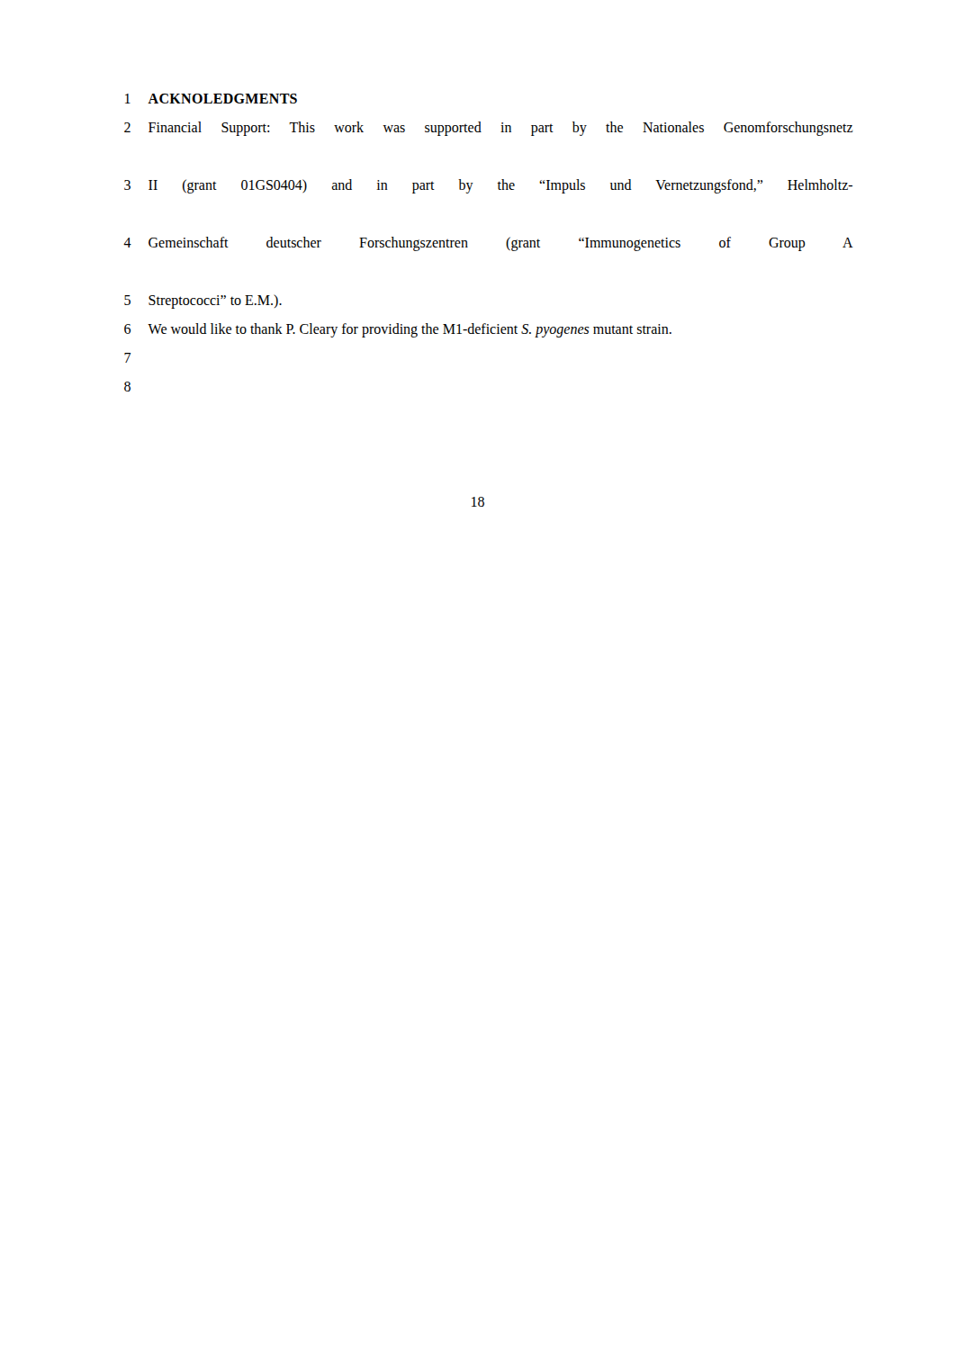ACKNOLEDGMENTS
Financial Support: This work was supported in part by the Nationales Genomforschungsnetz
II (grant 01GS0404) and in part by the “Impuls und Vernetzungsfond,” Helmholtz-
Gemeinschaft deutscher Forschungszentren (grant “Immunogenetics of Group A
Streptococci” to E.M.).
We would like to thank P. Cleary for providing the M1-deficient S. pyogenes mutant strain.
18